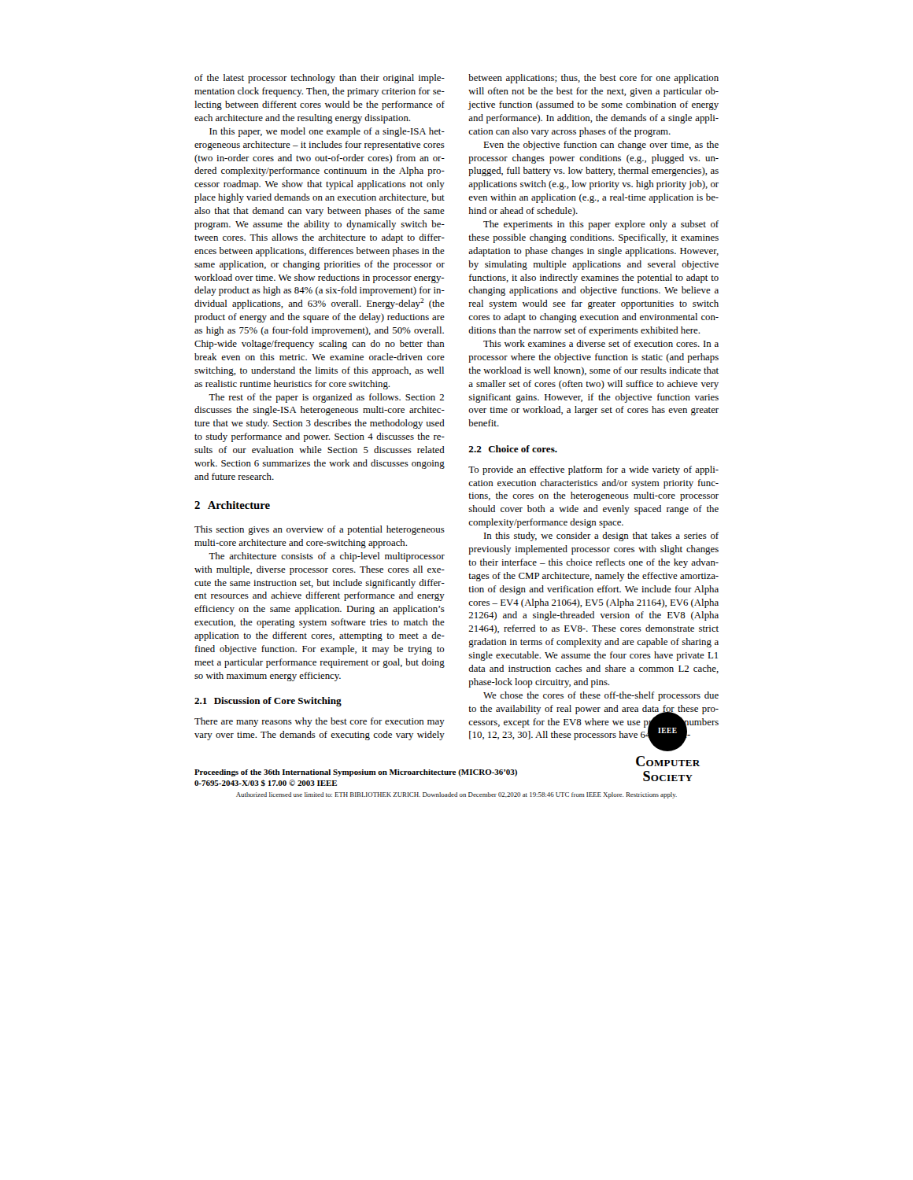of the latest processor technology than their original implementation clock frequency. Then, the primary criterion for selecting between different cores would be the performance of each architecture and the resulting energy dissipation.
In this paper, we model one example of a single-ISA heterogeneous architecture – it includes four representative cores (two in-order cores and two out-of-order cores) from an ordered complexity/performance continuum in the Alpha processor roadmap. We show that typical applications not only place highly varied demands on an execution architecture, but also that that demand can vary between phases of the same program. We assume the ability to dynamically switch between cores. This allows the architecture to adapt to differences between applications, differences between phases in the same application, or changing priorities of the processor or workload over time. We show reductions in processor energy-delay product as high as 84% (a six-fold improvement) for individual applications, and 63% overall. Energy-delay2 (the product of energy and the square of the delay) reductions are as high as 75% (a four-fold improvement), and 50% overall. Chip-wide voltage/frequency scaling can do no better than break even on this metric. We examine oracle-driven core switching, to understand the limits of this approach, as well as realistic runtime heuristics for core switching.
The rest of the paper is organized as follows. Section 2 discusses the single-ISA heterogeneous multi-core architecture that we study. Section 3 describes the methodology used to study performance and power. Section 4 discusses the results of our evaluation while Section 5 discusses related work. Section 6 summarizes the work and discusses ongoing and future research.
2 Architecture
This section gives an overview of a potential heterogeneous multi-core architecture and core-switching approach.
The architecture consists of a chip-level multiprocessor with multiple, diverse processor cores. These cores all execute the same instruction set, but include significantly different resources and achieve different performance and energy efficiency on the same application. During an application’s execution, the operating system software tries to match the application to the different cores, attempting to meet a defined objective function. For example, it may be trying to meet a particular performance requirement or goal, but doing so with maximum energy efficiency.
2.1 Discussion of Core Switching
There are many reasons why the best core for execution may vary over time. The demands of executing code vary widely between applications; thus, the best core for one application will often not be the best for the next, given a particular objective function (assumed to be some combination of energy and performance). In addition, the demands of a single application can also vary across phases of the program.
Even the objective function can change over time, as the processor changes power conditions (e.g., plugged vs. unplugged, full battery vs. low battery, thermal emergencies), as applications switch (e.g., low priority vs. high priority job), or even within an application (e.g., a real-time application is behind or ahead of schedule).
The experiments in this paper explore only a subset of these possible changing conditions. Specifically, it examines adaptation to phase changes in single applications. However, by simulating multiple applications and several objective functions, it also indirectly examines the potential to adapt to changing applications and objective functions. We believe a real system would see far greater opportunities to switch cores to adapt to changing execution and environmental conditions than the narrow set of experiments exhibited here.
This work examines a diverse set of execution cores. In a processor where the objective function is static (and perhaps the workload is well known), some of our results indicate that a smaller set of cores (often two) will suffice to achieve very significant gains. However, if the objective function varies over time or workload, a larger set of cores has even greater benefit.
2.2 Choice of cores.
To provide an effective platform for a wide variety of application execution characteristics and/or system priority functions, the cores on the heterogeneous multi-core processor should cover both a wide and evenly spaced range of the complexity/performance design space.
In this study, we consider a design that takes a series of previously implemented processor cores with slight changes to their interface – this choice reflects one of the key advantages of the CMP architecture, namely the effective amortization of design and verification effort. We include four Alpha cores – EV4 (Alpha 21064), EV5 (Alpha 21164), EV6 (Alpha 21264) and a single-threaded version of the EV8 (Alpha 21464), referred to as EV8-. These cores demonstrate strict gradation in terms of complexity and are capable of sharing a single executable. We assume the four cores have private L1 data and instruction caches and share a common L2 cache, phase-lock loop circuitry, and pins.
We chose the cores of these off-the-shelf processors due to the availability of real power and area data for these processors, except for the EV8 where we use projected numbers [10, 12, 23, 30]. All these processors have 64-bit archi-
Proceedings of the 36th International Symposium on Microarchitecture (MICRO-36’03)
0-7695-2043-X/03 $ 17.00 © 2003 IEEE
Authorized licensed use limited to: ETH BIBLIOTHEK ZURICH. Downloaded on December 02,2020 at 19:58:46 UTC from IEEE Xplore. Restrictions apply.
IEEE
Computer
Society